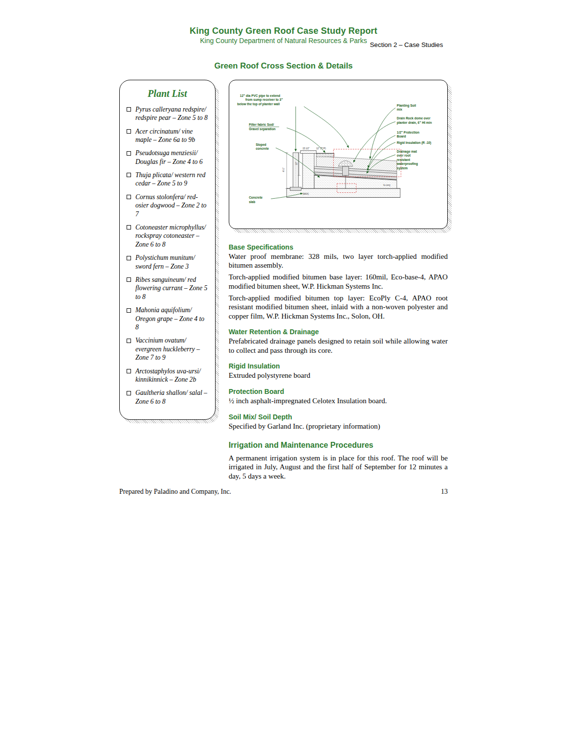King County Green Roof Case Study Report
King County Department of Natural Resources & Parks
Section 2 – Case Studies
Green Roof Cross Section & Details
Plant List
Pyrus calleryana redspire/ redspire pear – Zone 5 to 8
Acer circinatum/ vine maple – Zone 6a to 9b
Pseudotsuga menziesii/ Douglas fir – Zone 4 to 6
Thuja plicata/ western red cedar – Zone 5 to 9
Cornus stolonfera/ red-osier dogwood – Zone 2 to 7
Cotoneaster microphyllus/ rockspray cotoneaster –Zone 6 to 8
Polystichum munitum/ sword fern – Zone 3
Ribes sanguineum/ red flowering currant – Zone 5 to 8
Mahonia aquifolium/ Oregon grape – Zone 4 to 8
Vaccinium ovatum/ evergreen huckleberry – Zone 7 to 9
Arctostaphylos uva-ursi/ kinnikinnick – Zone 2b
Gaultheria shallon/ salal – Zone 6 to 8
SLOPE 4'-0" 12" 15 1/2" 12" (TYP) (MAX) 12” dia PVC pipe to extend from sump receiver to 3” below the top of planter wall Planting Soil mix Drain Rock dome over planter drain, 6” Ht min 1/2” Protection Board Rigid Insulation (R -10) Drainage mat over root resistant waterproofing system Filter fabric Sod/ Gravel separation Sloped concrete Concrete slab
Base Specifications
Water proof membrane: 328 mils, two layer torch-applied modified bitumen assembly.
Torch-applied modified bitumen base layer: 160mil, Eco-base-4, APAO modified bitumen sheet, W.P. Hickman Systems Inc.
Torch-applied modified bitumen top layer: EcoPly C-4, APAO root resistant modified bitumen sheet, inlaid with a non-woven polyester and copper film, W.P. Hickman Systems Inc., Solon, OH.
Water Retention & Drainage
Prefabricated drainage panels designed to retain soil while allowing water to collect and pass through its core.
Rigid Insulation
Extruded polystyrene board
Protection Board
½ inch asphalt-impregnated Celotex Insulation board.
Soil Mix/ Soil Depth
Specified by Garland Inc. (proprietary information)
Irrigation and Maintenance Procedures
A permanent irrigation system is in place for this roof. The roof will be irrigated in July, August and the first half of September for 12 minutes a day, 5 days a week.
Prepared by Paladino and Company, Inc. 13